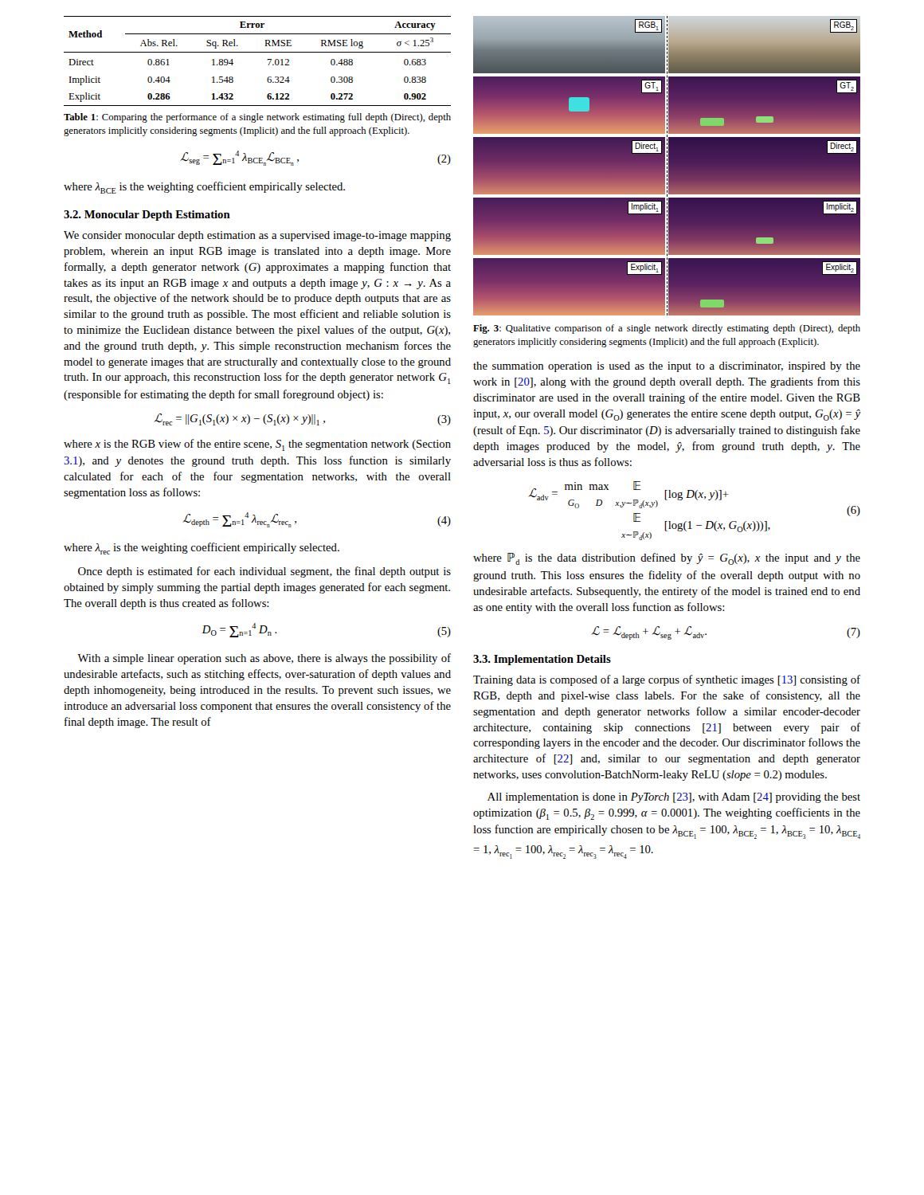| Method | Error | Accuracy |
| --- | --- | --- |
| Abs. Rel. | Sq. Rel. | RMSE | RMSE log | σ < 1.25 3 |
| Direct | 0.861 | 1.894 | 7.012 | 0.488 | 0.683 |
| Implicit | 0.404 | 1.548 | 6.324 | 0.308 | 0.838 |
| Explicit | 0.286 | 1.432 | 6.122 | 0.272 | 0.902 |
Table 1: Comparing the performance of a single network estimating full depth (Direct), depth generators implicitly considering segments (Implicit) and the full approach (Explicit).
ℒseg = Σn=14 λBCEnℒBCEn ,
(2)
where λBCE is the weighting coefficient empirically selected.
3.2. Monocular Depth Estimation
We consider monocular depth estimation as a supervised image-to-image mapping problem, wherein an input RGB image is translated into a depth image. More formally, a depth generator network (G) approximates a mapping function that takes as its input an RGB image x and outputs a depth image y, G : x → y. As a result, the objective of the network should be to produce depth outputs that are as similar to the ground truth as possible. The most efficient and reliable solution is to minimize the Euclidean distance between the pixel values of the output, G(x), and the ground truth depth, y. This simple reconstruction mechanism forces the model to generate images that are structurally and contextually close to the ground truth. In our approach, this reconstruction loss for the depth generator network G1 (responsible for estimating the depth for small foreground object) is:
ℒrec = ||G1(S1(x) × x) − (S1(x) × y)||1 ,
(3)
where x is the RGB view of the entire scene, S1 the segmentation network (Section 3.1), and y denotes the ground truth depth. This loss function is similarly calculated for each of the four segmentation networks, with the overall segmentation loss as follows:
ℒdepth = Σn=14 λrecnℒrecn ,
(4)
where λrec is the weighting coefficient empirically selected.
Once depth is estimated for each individual segment, the final depth output is obtained by simply summing the partial depth images generated for each segment. The overall depth is thus created as follows:
DO = Σn=14 Dn .
(5)
With a simple linear operation such as above, there is always the possibility of undesirable artefacts, such as stitching effects, over-saturation of depth values and depth inhomogeneity, being introduced in the results. To prevent such issues, we introduce an adversarial loss component that ensures the overall consistency of the final depth image. The result of
RGB1
RGB2
GT1
GT2
Direct1
Direct2
Implicit1
Implicit2
Explicit1
Explicit2
Fig. 3: Qualitative comparison of a single network directly estimating depth (Direct), depth generators implicitly considering segments (Implicit) and the full approach (Explicit).
the summation operation is used as the input to a discriminator, inspired by the work in [20], along with the ground depth overall depth. The gradients from this discriminator are used in the overall training of the entire model. Given the RGB input, x, our overall model (GO) generates the entire scene depth output, GO(x) = ŷ (result of Eqn. 5). Our discriminator (D) is adversarially trained to distinguish fake depth images produced by the model, ŷ, from ground truth depth, y. The adversarial loss is thus as follows:
| ℒ adv = | min G O | max D | 𝔼 x , y ∼ℙ d ( x , y ) | [log D ( x , y )]+ |
| | | | 𝔼 x ∼ℙ d ( x ) | [log(1 − D ( x , G O ( x )))], |
(6)
where ℙd is the data distribution defined by ŷ = GO(x), x the input and y the ground truth. This loss ensures the fidelity of the overall depth output with no undesirable artefacts. Subsequently, the entirety of the model is trained end to end as one entity with the overall loss function as follows:
ℒ = ℒdepth + ℒseg + ℒadv.
(7)
3.3. Implementation Details
Training data is composed of a large corpus of synthetic images [13] consisting of RGB, depth and pixel-wise class labels. For the sake of consistency, all the segmentation and depth generator networks follow a similar encoder-decoder architecture, containing skip connections [21] between every pair of corresponding layers in the encoder and the decoder. Our discriminator follows the architecture of [22] and, similar to our segmentation and depth generator networks, uses convolution-BatchNorm-leaky ReLU (slope = 0.2) modules.
All implementation is done in PyTorch [23], with Adam [24] providing the best optimization (β1 = 0.5, β2 = 0.999, α = 0.0001). The weighting coefficients in the loss function are empirically chosen to be λBCE1 = 100, λBCE2 = 1, λBCE3 = 10, λBCE4 = 1, λrec1 = 100, λrec2 = λrec3 = λrec4 = 10.